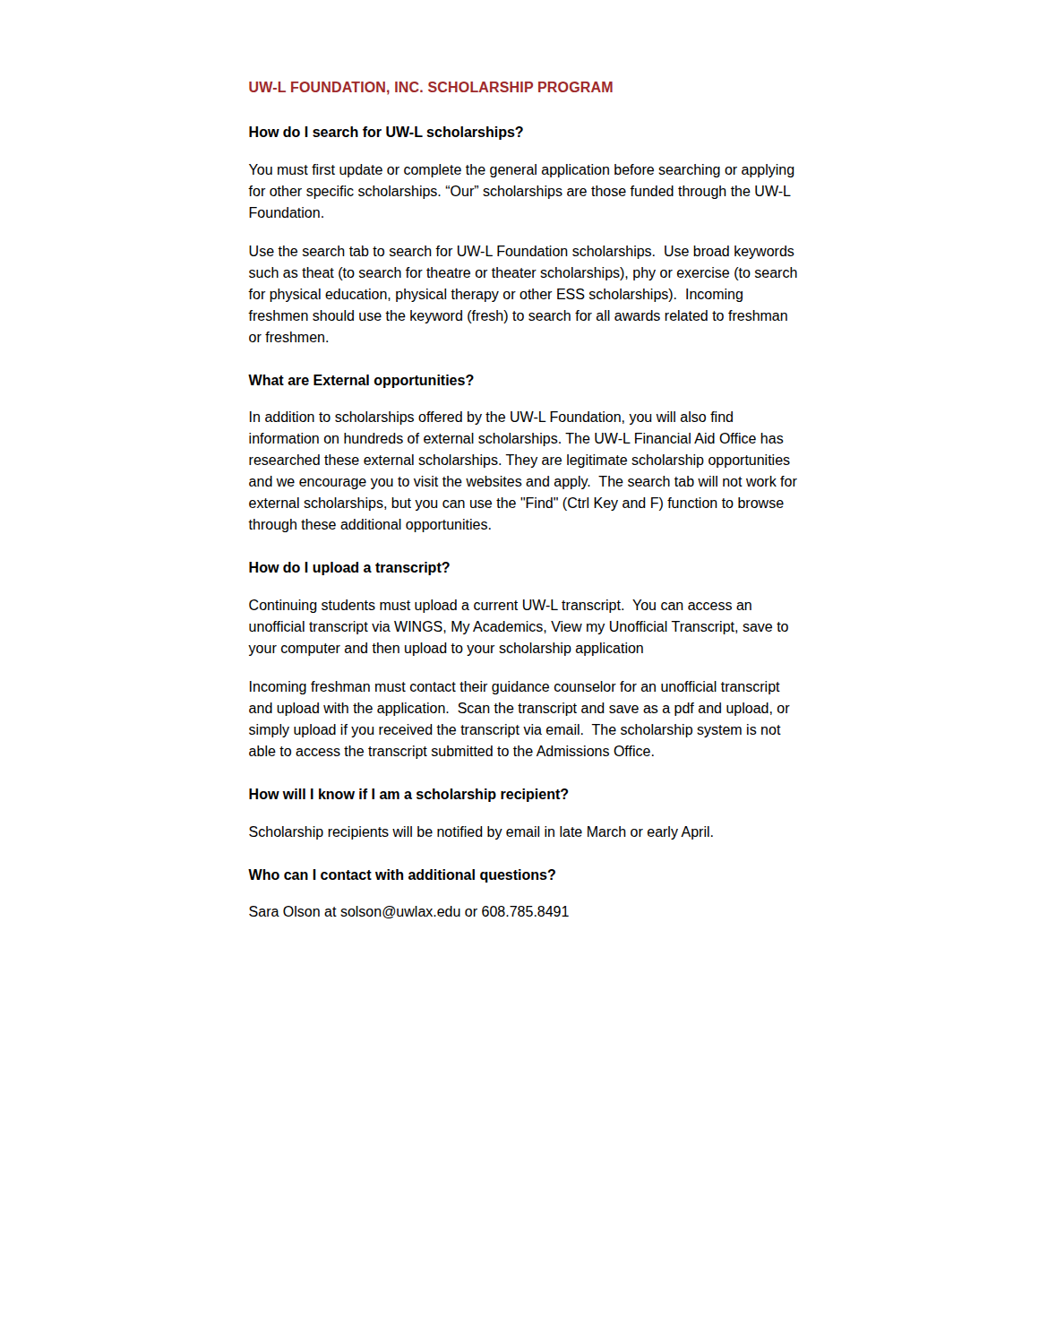UW-L FOUNDATION, INC. SCHOLARSHIP PROGRAM
How do I search for UW-L scholarships?
You must first update or complete the general application before searching or applying for other specific scholarships. “Our” scholarships are those funded through the UW-L Foundation.
Use the search tab to search for UW-L Foundation scholarships. Use broad keywords such as theat (to search for theatre or theater scholarships), phy or exercise (to search for physical education, physical therapy or other ESS scholarships). Incoming freshmen should use the keyword (fresh) to search for all awards related to freshman or freshmen.
What are External opportunities?
In addition to scholarships offered by the UW-L Foundation, you will also find information on hundreds of external scholarships. The UW-L Financial Aid Office has researched these external scholarships. They are legitimate scholarship opportunities and we encourage you to visit the websites and apply. The search tab will not work for external scholarships, but you can use the "Find" (Ctrl Key and F) function to browse through these additional opportunities.
How do I upload a transcript?
Continuing students must upload a current UW-L transcript. You can access an unofficial transcript via WINGS, My Academics, View my Unofficial Transcript, save to your computer and then upload to your scholarship application
Incoming freshman must contact their guidance counselor for an unofficial transcript and upload with the application. Scan the transcript and save as a pdf and upload, or simply upload if you received the transcript via email. The scholarship system is not able to access the transcript submitted to the Admissions Office.
How will I know if I am a scholarship recipient?
Scholarship recipients will be notified by email in late March or early April.
Who can I contact with additional questions?
Sara Olson at solson@uwlax.edu or 608.785.8491